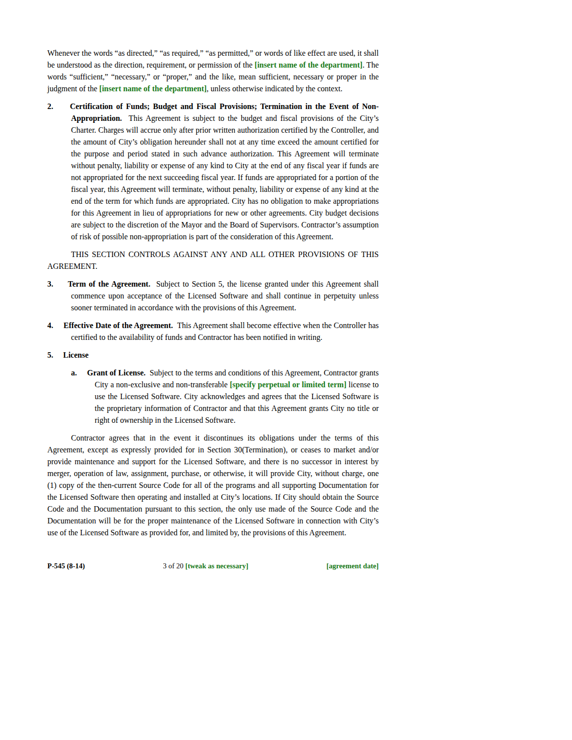Whenever the words “as directed,” “as required,” “as permitted,” or words of like effect are used, it shall be understood as the direction, requirement, or permission of the [insert name of the department]. The words “sufficient,” “necessary,” or “proper,” and the like, mean sufficient, necessary or proper in the judgment of the [insert name of the department], unless otherwise indicated by the context.
2. Certification of Funds; Budget and Fiscal Provisions; Termination in the Event of Non-Appropriation. This Agreement is subject to the budget and fiscal provisions of the City’s Charter. Charges will accrue only after prior written authorization certified by the Controller, and the amount of City’s obligation hereunder shall not at any time exceed the amount certified for the purpose and period stated in such advance authorization. This Agreement will terminate without penalty, liability or expense of any kind to City at the end of any fiscal year if funds are not appropriated for the next succeeding fiscal year. If funds are appropriated for a portion of the fiscal year, this Agreement will terminate, without penalty, liability or expense of any kind at the end of the term for which funds are appropriated. City has no obligation to make appropriations for this Agreement in lieu of appropriations for new or other agreements. City budget decisions are subject to the discretion of the Mayor and the Board of Supervisors. Contractor’s assumption of risk of possible non-appropriation is part of the consideration of this Agreement.
THIS SECTION CONTROLS AGAINST ANY AND ALL OTHER PROVISIONS OF THIS AGREEMENT.
3. Term of the Agreement. Subject to Section 5, the license granted under this Agreement shall commence upon acceptance of the Licensed Software and shall continue in perpetuity unless sooner terminated in accordance with the provisions of this Agreement.
4. Effective Date of the Agreement. This Agreement shall become effective when the Controller has certified to the availability of funds and Contractor has been notified in writing.
5. License
a. Grant of License. Subject to the terms and conditions of this Agreement, Contractor grants City a non-exclusive and non-transferable [specify perpetual or limited term] license to use the Licensed Software. City acknowledges and agrees that the Licensed Software is the proprietary information of Contractor and that this Agreement grants City no title or right of ownership in the Licensed Software.
Contractor agrees that in the event it discontinues its obligations under the terms of this Agreement, except as expressly provided for in Section 30(Termination), or ceases to market and/or provide maintenance and support for the Licensed Software, and there is no successor in interest by merger, operation of law, assignment, purchase, or otherwise, it will provide City, without charge, one (1) copy of the then-current Source Code for all of the programs and all supporting Documentation for the Licensed Software then operating and installed at City’s locations. If City should obtain the Source Code and the Documentation pursuant to this section, the only use made of the Source Code and the Documentation will be for the proper maintenance of the Licensed Software in connection with City’s use of the Licensed Software as provided for, and limited by, the provisions of this Agreement.
P-545 (8-14) 3 of 20 [tweak as necessary] [agreement date]